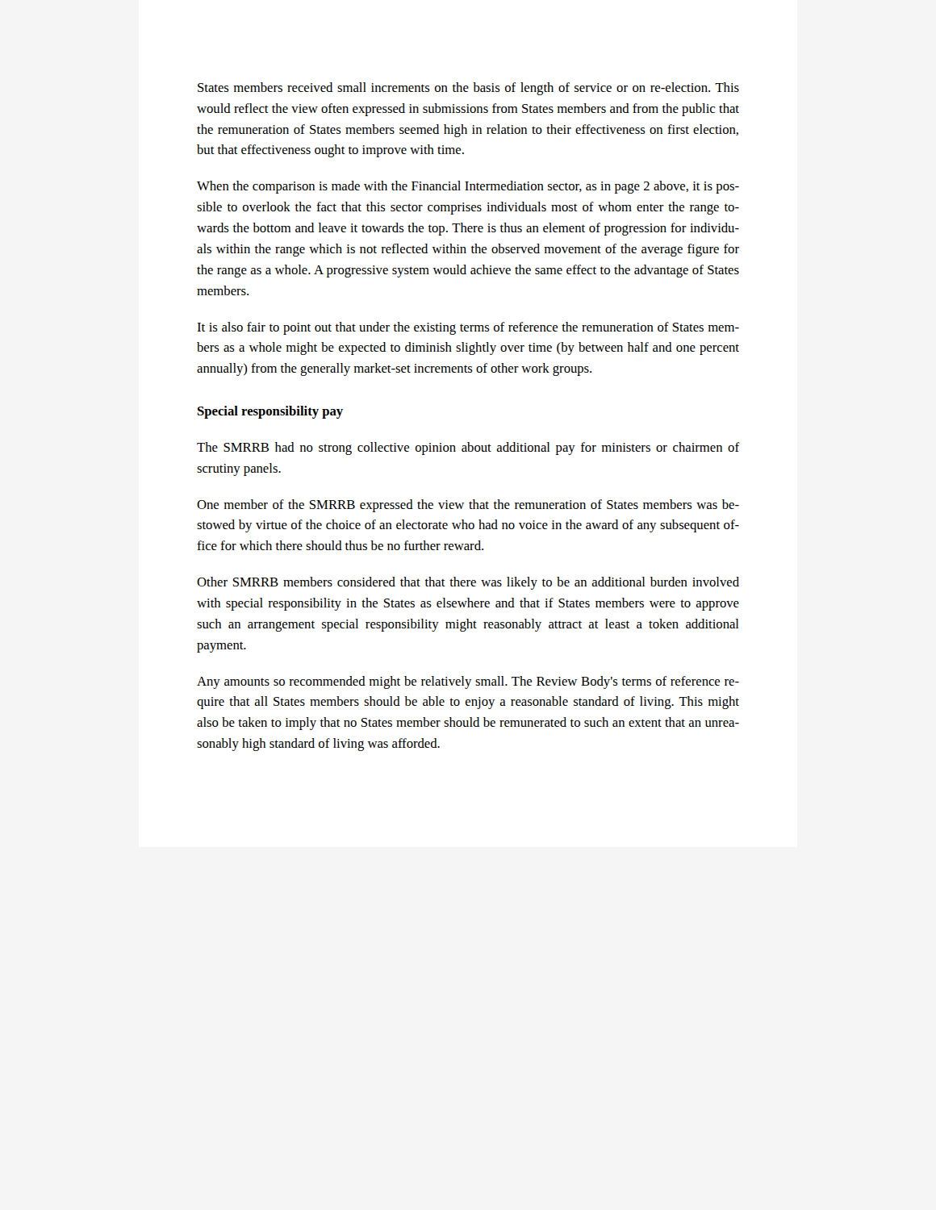States members received small increments on the basis of length of service or on re-election. This would reflect the view often expressed in submissions from States members and from the public that the remuneration of States members seemed high in relation to their effectiveness on first election, but that effectiveness ought to improve with time.
When the comparison is made with the Financial Intermediation sector, as in page 2 above, it is possible to overlook the fact that this sector comprises individuals most of whom enter the range towards the bottom and leave it towards the top. There is thus an element of progression for individuals within the range which is not reflected within the observed movement of the average figure for the range as a whole. A progressive system would achieve the same effect to the advantage of States members.
It is also fair to point out that under the existing terms of reference the remuneration of States members as a whole might be expected to diminish slightly over time (by between half and one percent annually) from the generally market-set increments of other work groups.
Special responsibility pay
The SMRRB had no strong collective opinion about additional pay for ministers or chairmen of scrutiny panels.
One member of the SMRRB expressed the view that the remuneration of States members was bestowed by virtue of the choice of an electorate who had no voice in the award of any subsequent office for which there should thus be no further reward.
Other SMRRB members considered that that there was likely to be an additional burden involved with special responsibility in the States as elsewhere and that if States members were to approve such an arrangement special responsibility might reasonably attract at least a token additional payment.
Any amounts so recommended might be relatively small. The Review Body's terms of reference require that all States members should be able to enjoy a reasonable standard of living. This might also be taken to imply that no States member should be remunerated to such an extent that an unreasonably high standard of living was afforded.